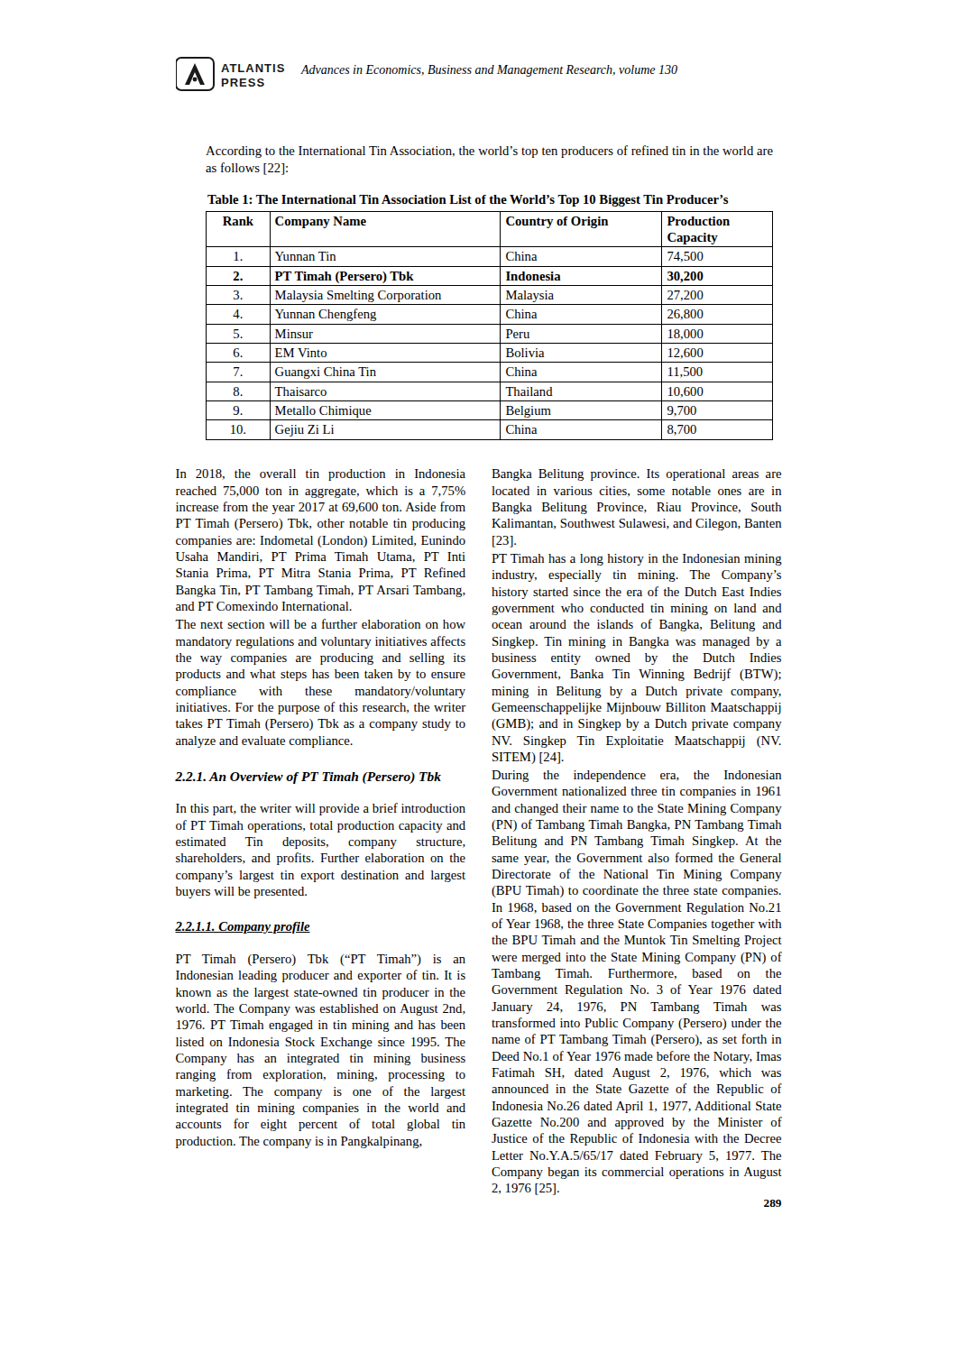ATLANTIS PRESS
Advances in Economics, Business and Management Research, volume 130
According to the International Tin Association, the world’s top ten producers of refined tin in the world are as follows [22]:
Table 1: The International Tin Association List of the World’s Top 10 Biggest Tin Producer’s
| Rank | Company Name | Country of Origin | Production Capacity |
| --- | --- | --- | --- |
| 1. | Yunnan Tin | China | 74,500 |
| 2. | PT Timah (Persero) Tbk | Indonesia | 30,200 |
| 3. | Malaysia Smelting Corporation | Malaysia | 27,200 |
| 4. | Yunnan Chengfeng | China | 26,800 |
| 5. | Minsur | Peru | 18,000 |
| 6. | EM Vinto | Bolivia | 12,600 |
| 7. | Guangxi China Tin | China | 11,500 |
| 8. | Thaisarco | Thailand | 10,600 |
| 9. | Metallo Chimique | Belgium | 9,700 |
| 10. | Gejiu Zi Li | China | 8,700 |
In 2018, the overall tin production in Indonesia reached 75,000 ton in aggregate, which is a 7,75% increase from the year 2017 at 69,600 ton. Aside from PT Timah (Persero) Tbk, other notable tin producing companies are: Indometal (London) Limited, Eunindo Usaha Mandiri, PT Prima Timah Utama, PT Inti Stania Prima, PT Mitra Stania Prima, PT Refined Bangka Tin, PT Tambang Timah, PT Arsari Tambang, and PT Comexindo International.
The next section will be a further elaboration on how mandatory regulations and voluntary initiatives affects the way companies are producing and selling its products and what steps has been taken by to ensure compliance with these mandatory/voluntary initiatives. For the purpose of this research, the writer takes PT Timah (Persero) Tbk as a company study to analyze and evaluate compliance.
2.2.1. An Overview of PT Timah (Persero) Tbk
In this part, the writer will provide a brief introduction of PT Timah operations, total production capacity and estimated Tin deposits, company structure, shareholders, and profits. Further elaboration on the company’s largest tin export destination and largest buyers will be presented.
2.2.1.1. Company profile
PT Timah (Persero) Tbk (“PT Timah”) is an Indonesian leading producer and exporter of tin. It is known as the largest state-owned tin producer in the world. The Company was established on August 2nd, 1976. PT Timah engaged in tin mining and has been listed on Indonesia Stock Exchange since 1995. The Company has an integrated tin mining business ranging from exploration, mining, processing to marketing. The company is one of the largest integrated tin mining companies in the world and accounts for eight percent of total global tin production. The company is in Pangkalpinang,
Bangka Belitung province. Its operational areas are located in various cities, some notable ones are in Bangka Belitung Province, Riau Province, South Kalimantan, Southwest Sulawesi, and Cilegon, Banten [23].
PT Timah has a long history in the Indonesian mining industry, especially tin mining. The Company’s history started since the era of the Dutch East Indies government who conducted tin mining on land and ocean around the islands of Bangka, Belitung and Singkep. Tin mining in Bangka was managed by a business entity owned by the Dutch Indies Government, Banka Tin Winning Bedrijf (BTW); mining in Belitung by a Dutch private company, Gemeenschappelijke Mijnbouw Billiton Maatschappij (GMB); and in Singkep by a Dutch private company NV. Singkep Tin Exploitatie Maatschappij (NV. SITEM) [24].
During the independence era, the Indonesian Government nationalized three tin companies in 1961 and changed their name to the State Mining Company (PN) of Tambang Timah Bangka, PN Tambang Timah Belitung and PN Tambang Timah Singkep. At the same year, the Government also formed the General Directorate of the National Tin Mining Company (BPU Timah) to coordinate the three state companies. In 1968, based on the Government Regulation No.21 of Year 1968, the three State Companies together with the BPU Timah and the Muntok Tin Smelting Project were merged into the State Mining Company (PN) of Tambang Timah. Furthermore, based on the Government Regulation No. 3 of Year 1976 dated January 24, 1976, PN Tambang Timah was transformed into Public Company (Persero) under the name of PT Tambang Timah (Persero), as set forth in Deed No.1 of Year 1976 made before the Notary, Imas Fatimah SH, dated August 2, 1976, which was announced in the State Gazette of the Republic of Indonesia No.26 dated April 1, 1977, Additional State Gazette No.200 and approved by the Minister of Justice of the Republic of Indonesia with the Decree Letter No.Y.A.5/65/17 dated February 5, 1977. The Company began its commercial operations in August 2, 1976 [25].
289